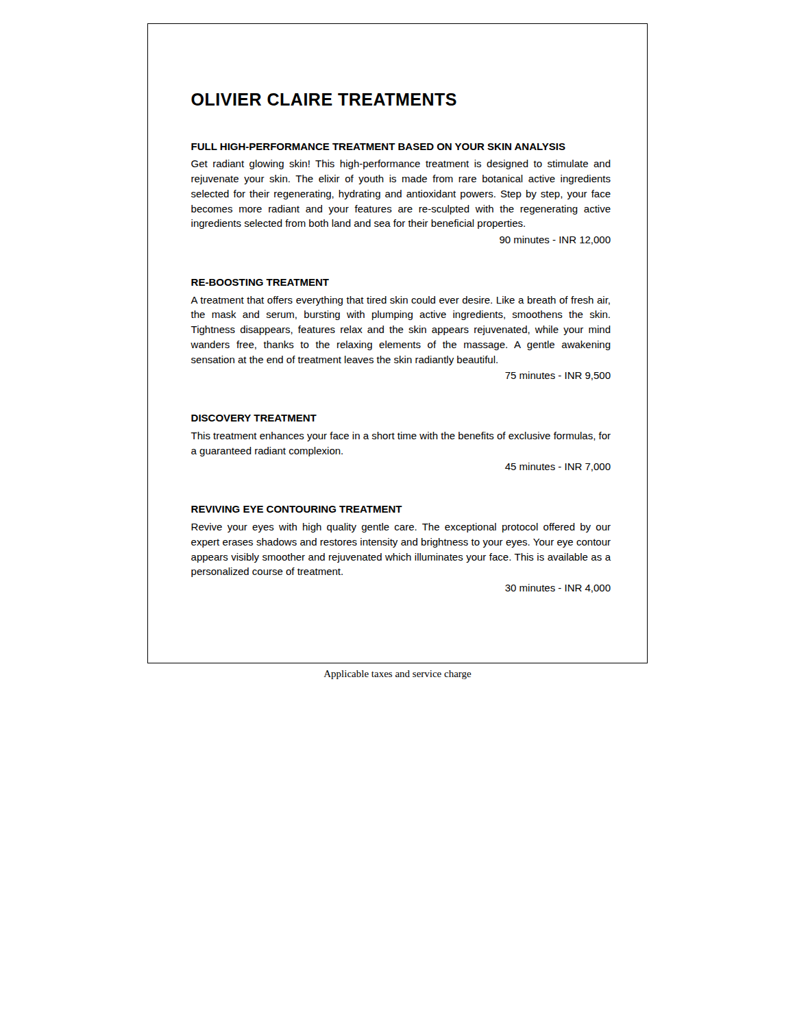OLIVIER CLAIRE TREATMENTS
FULL HIGH-PERFORMANCE TREATMENT BASED ON YOUR SKIN ANALYSIS
Get radiant glowing skin! This high-performance treatment is designed to stimulate and rejuvenate your skin. The elixir of youth is made from rare botanical active ingredients selected for their regenerating, hydrating and antioxidant powers. Step by step, your face becomes more radiant and your features are re-sculpted with the regenerating active ingredients selected from both land and sea for their beneficial properties.
90 minutes - INR 12,000
RE-BOOSTING TREATMENT
A treatment that offers everything that tired skin could ever desire. Like a breath of fresh air, the mask and serum, bursting with plumping active ingredients, smoothens the skin. Tightness disappears, features relax and the skin appears rejuvenated, while your mind wanders free, thanks to the relaxing elements of the massage. A gentle awakening sensation at the end of treatment leaves the skin radiantly beautiful.
75 minutes - INR 9,500
DISCOVERY TREATMENT
This treatment enhances your face in a short time with the benefits of exclusive formulas, for a guaranteed radiant complexion.
45 minutes - INR 7,000
REVIVING EYE CONTOURING TREATMENT
Revive your eyes with high quality gentle care. The exceptional protocol offered by our expert erases shadows and restores intensity and brightness to your eyes. Your eye contour appears visibly smoother and rejuvenated which illuminates your face. This is available as a personalized course of treatment.
30 minutes - INR 4,000
Applicable taxes and service charge